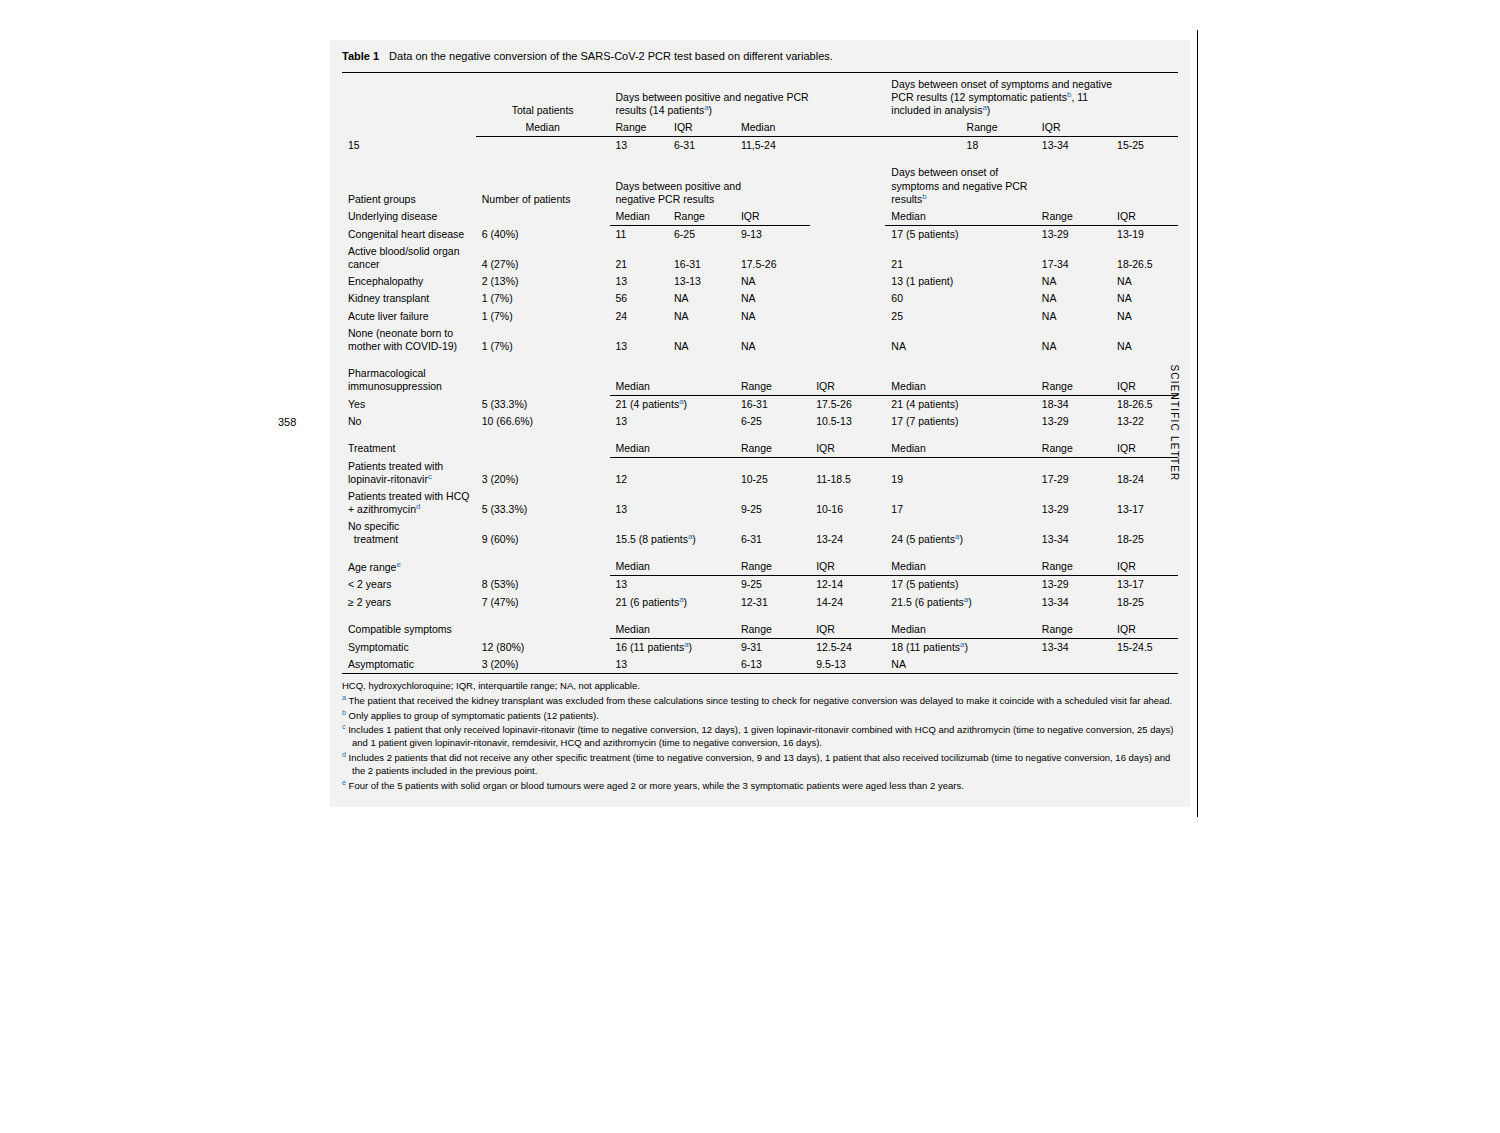358
SCIENTIFIC LETTER
Table 1 Data on the negative conversion of the SARS-CoV-2 PCR test based on different variables.
| | Total patients | Days between positive and negative PCR results (14 patients a ) | Days between onset of symptoms and negative PCR results (12 symptomatic patients b , 11 included in analysis a ) |
| --- | --- | --- | --- |
| | Median | Range | IQR | Median | | Range | IQR | |
| 15 | | 13 | 6-31 | 11,5-24 | | 18 | 13-34 | 15-25 |
| Patient groups | Number of patients | Days between positive and negative PCR results | | Days between onset of symptoms and negative PCR results b |
| Underlying disease | | Median | Range | IQR | | Median | | Range | IQR |
| Congenital heart disease | 6 (40%) | 11 | 6-25 | 9-13 | | 17 (5 patients) | 13-29 | 13-19 |
| Active blood/solid organ cancer | 4 (27%) | 21 | 16-31 | 17.5-26 | | 21 | 17-34 | 18-26.5 |
| Encephalopathy | 2 (13%) | 13 | 13-13 | NA | | 13 (1 patient) | NA | NA |
| Kidney transplant | 1 (7%) | 56 | NA | NA | | 60 | NA | NA |
| Acute liver failure | 1 (7%) | 24 | NA | NA | | 25 | NA | NA |
| None (neonate born to mother with COVID-19) | 1 (7%) | 13 | NA | NA | | NA | NA | NA |
| Pharmacological immunosuppression | | Median | | Range | IQR | Median | | Range | IQR |
| Yes | 5 (33.3%) | 21 (4 patients a ) | 16-31 | 17.5-26 | 21 (4 patients) | 18-34 | 18-26.5 |
| No | 10 (66.6%) | 13 | 6-25 | 10.5-13 | 17 (7 patients) | 13-29 | 13-22 |
| Treatment | | Median | | Range | IQR | Median | | Range | IQR |
| Patients treated with lopinavir-ritonavir c | 3 (20%) | 12 | 10-25 | 11-18.5 | 19 | 17-29 | 18-24 |
| Patients treated with HCQ + azithromycin d | 5 (33.3%) | 13 | 9-25 | 10-16 | 17 | 13-29 | 13-17 |
| No specific treatment | 9 (60%) | 15.5 (8 patients a ) | 6-31 | 13-24 | 24 (5 patients a ) | 13-34 | 18-25 |
| Age range e | | Median | | Range | IQR | Median | | Range | IQR |
| < 2 years | 8 (53%) | 13 | 9-25 | 12-14 | 17 (5 patients) | 13-29 | 13-17 |
| ≥ 2 years | 7 (47%) | 21 (6 patients a ) | 12-31 | 14-24 | 21.5 (6 patients a ) | 13-34 | 18-25 |
| Compatible symptoms | | Median | | Range | IQR | Median | | Range | IQR |
| Symptomatic | 12 (80%) | 16 (11 patients a ) | 9-31 | 12.5-24 | 18 (11 patients a ) | 13-34 | 15-24.5 |
| Asymptomatic | 3 (20%) | 13 | 6-13 | 9.5-13 | NA | | |
HCQ, hydroxychloroquine; IQR, interquartile range; NA, not applicable.
a The patient that received the kidney transplant was excluded from these calculations since testing to check for negative conversion was delayed to make it coincide with a scheduled visit far ahead.
b Only applies to group of symptomatic patients (12 patients).
c Includes 1 patient that only received lopinavir-ritonavir (time to negative conversion, 12 days), 1 given lopinavir-ritonavir combined with HCQ and azithromycin (time to negative conversion, 25 days) and 1 patient given lopinavir-ritonavir, remdesivir, HCQ and azithromycin (time to negative conversion, 16 days).
d Includes 2 patients that did not receive any other specific treatment (time to negative conversion, 9 and 13 days), 1 patient that also received tocilizumab (time to negative conversion, 16 days) and the 2 patients included in the previous point.
e Four of the 5 patients with solid organ or blood tumours were aged 2 or more years, while the 3 symptomatic patients were aged less than 2 years.